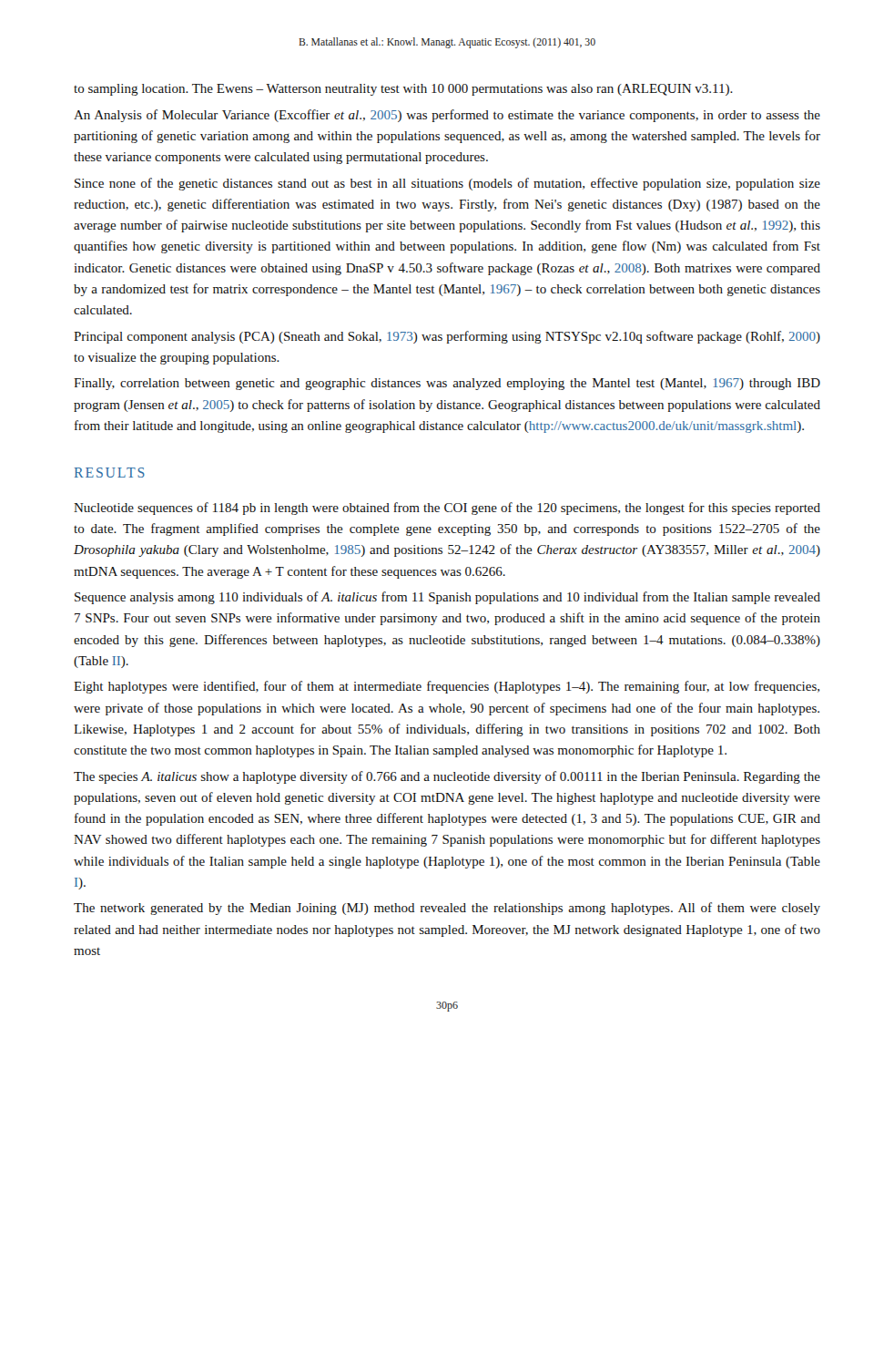B. Matallanas et al.: Knowl. Managt. Aquatic Ecosyst. (2011) 401, 30
to sampling location. The Ewens – Watterson neutrality test with 10 000 permutations was also ran (ARLEQUIN v3.11).
An Analysis of Molecular Variance (Excoffier et al., 2005) was performed to estimate the variance components, in order to assess the partitioning of genetic variation among and within the populations sequenced, as well as, among the watershed sampled. The levels for these variance components were calculated using permutational procedures.
Since none of the genetic distances stand out as best in all situations (models of mutation, effective population size, population size reduction, etc.), genetic differentiation was estimated in two ways. Firstly, from Nei's genetic distances (Dxy) (1987) based on the average number of pairwise nucleotide substitutions per site between populations. Secondly from Fst values (Hudson et al., 1992), this quantifies how genetic diversity is partitioned within and between populations. In addition, gene flow (Nm) was calculated from Fst indicator. Genetic distances were obtained using DnaSP v 4.50.3 software package (Rozas et al., 2008). Both matrixes were compared by a randomized test for matrix correspondence – the Mantel test (Mantel, 1967) – to check correlation between both genetic distances calculated.
Principal component analysis (PCA) (Sneath and Sokal, 1973) was performing using NTSYSpc v2.10q software package (Rohlf, 2000) to visualize the grouping populations.
Finally, correlation between genetic and geographic distances was analyzed employing the Mantel test (Mantel, 1967) through IBD program (Jensen et al., 2005) to check for patterns of isolation by distance. Geographical distances between populations were calculated from their latitude and longitude, using an online geographical distance calculator (http://www.cactus2000.de/uk/unit/massgrk.shtml).
RESULTS
Nucleotide sequences of 1184 pb in length were obtained from the COI gene of the 120 specimens, the longest for this species reported to date. The fragment amplified comprises the complete gene excepting 350 bp, and corresponds to positions 1522–2705 of the Drosophila yakuba (Clary and Wolstenholme, 1985) and positions 52–1242 of the Cherax destructor (AY383557, Miller et al., 2004) mtDNA sequences. The average A + T content for these sequences was 0.6266.
Sequence analysis among 110 individuals of A. italicus from 11 Spanish populations and 10 individual from the Italian sample revealed 7 SNPs. Four out seven SNPs were informative under parsimony and two, produced a shift in the amino acid sequence of the protein encoded by this gene. Differences between haplotypes, as nucleotide substitutions, ranged between 1–4 mutations. (0.084–0.338%) (Table II).
Eight haplotypes were identified, four of them at intermediate frequencies (Haplotypes 1–4). The remaining four, at low frequencies, were private of those populations in which were located. As a whole, 90 percent of specimens had one of the four main haplotypes. Likewise, Haplotypes 1 and 2 account for about 55% of individuals, differing in two transitions in positions 702 and 1002. Both constitute the two most common haplotypes in Spain. The Italian sampled analysed was monomorphic for Haplotype 1.
The species A. italicus show a haplotype diversity of 0.766 and a nucleotide diversity of 0.00111 in the Iberian Peninsula. Regarding the populations, seven out of eleven hold genetic diversity at COI mtDNA gene level. The highest haplotype and nucleotide diversity were found in the population encoded as SEN, where three different haplotypes were detected (1, 3 and 5). The populations CUE, GIR and NAV showed two different haplotypes each one. The remaining 7 Spanish populations were monomorphic but for different haplotypes while individuals of the Italian sample held a single haplotype (Haplotype 1), one of the most common in the Iberian Peninsula (Table I).
The network generated by the Median Joining (MJ) method revealed the relationships among haplotypes. All of them were closely related and had neither intermediate nodes nor haplotypes not sampled. Moreover, the MJ network designated Haplotype 1, one of two most
30p6